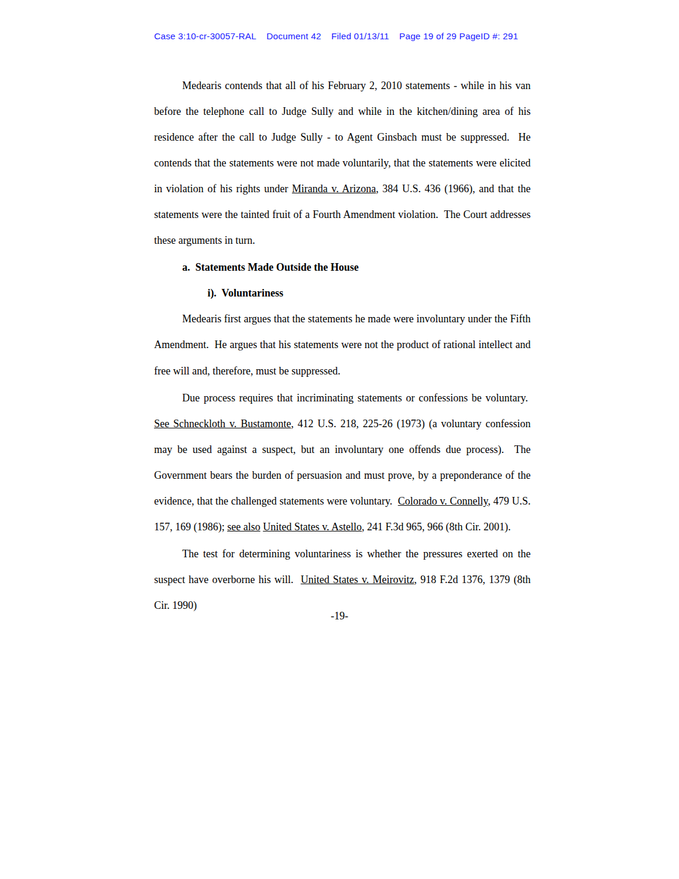Case 3:10-cr-30057-RAL Document 42 Filed 01/13/11 Page 19 of 29 PageID #: 291
Medearis contends that all of his February 2, 2010 statements - while in his van before the telephone call to Judge Sully and while in the kitchen/dining area of his residence after the call to Judge Sully - to Agent Ginsbach must be suppressed. He contends that the statements were not made voluntarily, that the statements were elicited in violation of his rights under Miranda v. Arizona, 384 U.S. 436 (1966), and that the statements were the tainted fruit of a Fourth Amendment violation. The Court addresses these arguments in turn.
a. Statements Made Outside the House
i). Voluntariness
Medearis first argues that the statements he made were involuntary under the Fifth Amendment. He argues that his statements were not the product of rational intellect and free will and, therefore, must be suppressed.
Due process requires that incriminating statements or confessions be voluntary. See Schneckloth v. Bustamonte, 412 U.S. 218, 225-26 (1973) (a voluntary confession may be used against a suspect, but an involuntary one offends due process). The Government bears the burden of persuasion and must prove, by a preponderance of the evidence, that the challenged statements were voluntary. Colorado v. Connelly, 479 U.S. 157, 169 (1986); see also United States v. Astello, 241 F.3d 965, 966 (8th Cir. 2001).
The test for determining voluntariness is whether the pressures exerted on the suspect have overborne his will. United States v. Meirovitz, 918 F.2d 1376, 1379 (8th Cir. 1990)
-19-